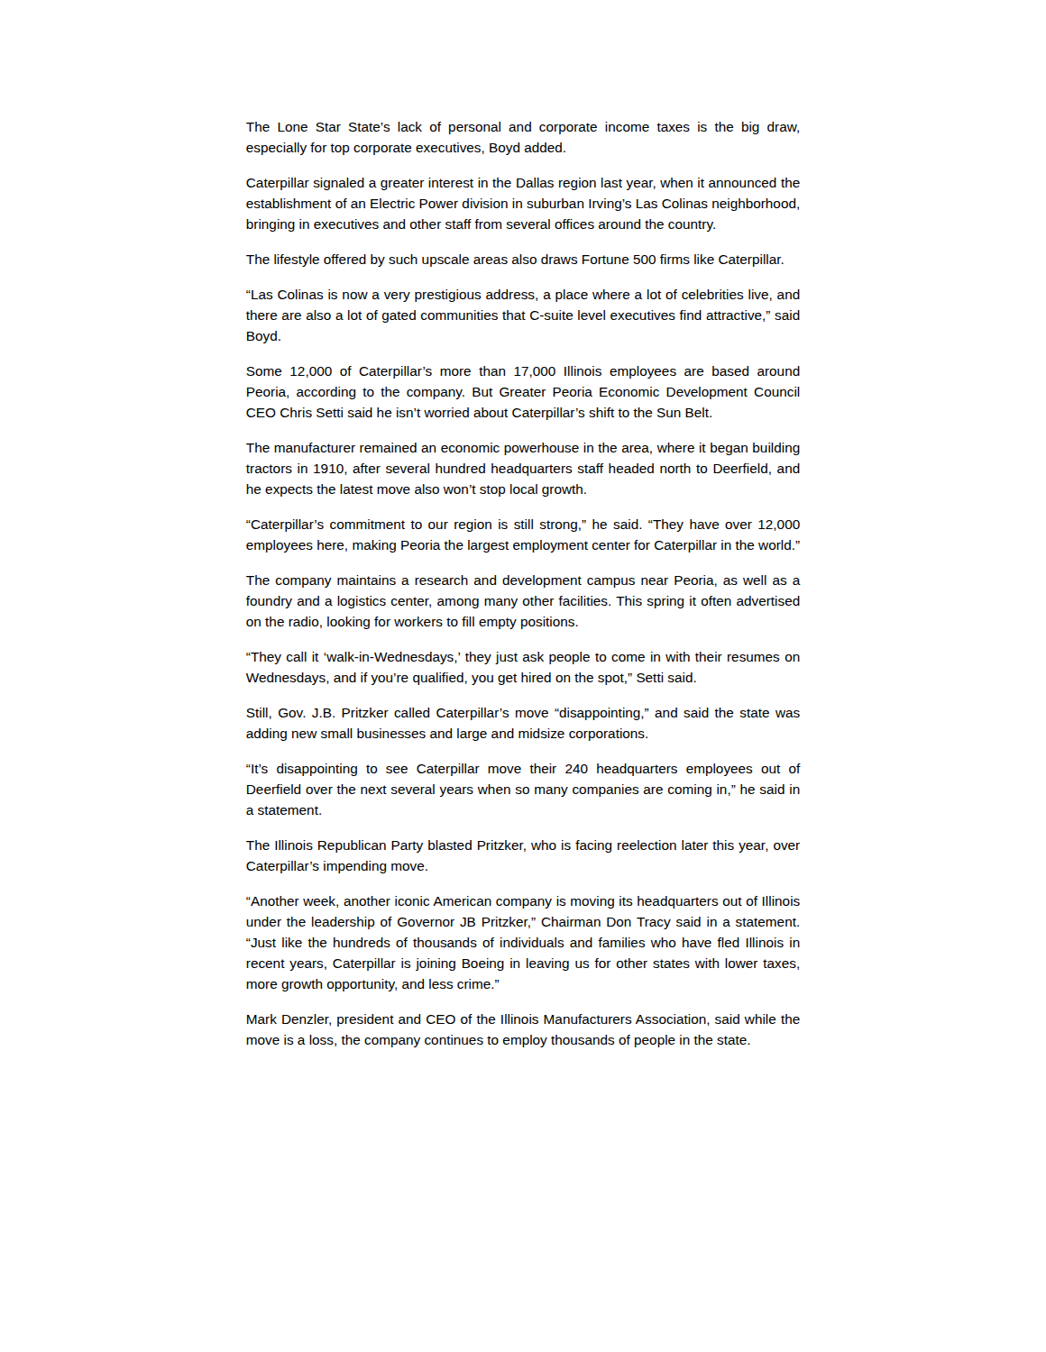The Lone Star State’s lack of personal and corporate income taxes is the big draw, especially for top corporate executives, Boyd added.
Caterpillar signaled a greater interest in the Dallas region last year, when it announced the establishment of an Electric Power division in suburban Irving’s Las Colinas neighborhood, bringing in executives and other staff from several offices around the country.
The lifestyle offered by such upscale areas also draws Fortune 500 firms like Caterpillar.
“Las Colinas is now a very prestigious address, a place where a lot of celebrities live, and there are also a lot of gated communities that C-suite level executives find attractive,” said Boyd.
Some 12,000 of Caterpillar’s more than 17,000 Illinois employees are based around Peoria, according to the company. But Greater Peoria Economic Development Council CEO Chris Setti said he isn’t worried about Caterpillar’s shift to the Sun Belt.
The manufacturer remained an economic powerhouse in the area, where it began building tractors in 1910, after several hundred headquarters staff headed north to Deerfield, and he expects the latest move also won’t stop local growth.
“Caterpillar’s commitment to our region is still strong,” he said. “They have over 12,000 employees here, making Peoria the largest employment center for Caterpillar in the world.”
The company maintains a research and development campus near Peoria, as well as a foundry and a logistics center, among many other facilities. This spring it often advertised on the radio, looking for workers to fill empty positions.
“They call it ‘walk-in-Wednesdays,’ they just ask people to come in with their resumes on Wednesdays, and if you’re qualified, you get hired on the spot,” Setti said.
Still, Gov. J.B. Pritzker called Caterpillar’s move “disappointing,” and said the state was adding new small businesses and large and midsize corporations.
“It’s disappointing to see Caterpillar move their 240 headquarters employees out of Deerfield over the next several years when so many companies are coming in,” he said in a statement.
The Illinois Republican Party blasted Pritzker, who is facing reelection later this year, over Caterpillar’s impending move.
“Another week, another iconic American company is moving its headquarters out of Illinois under the leadership of Governor JB Pritzker,” Chairman Don Tracy said in a statement. “Just like the hundreds of thousands of individuals and families who have fled Illinois in recent years, Caterpillar is joining Boeing in leaving us for other states with lower taxes, more growth opportunity, and less crime.”
Mark Denzler, president and CEO of the Illinois Manufacturers Association, said while the move is a loss, the company continues to employ thousands of people in the state.